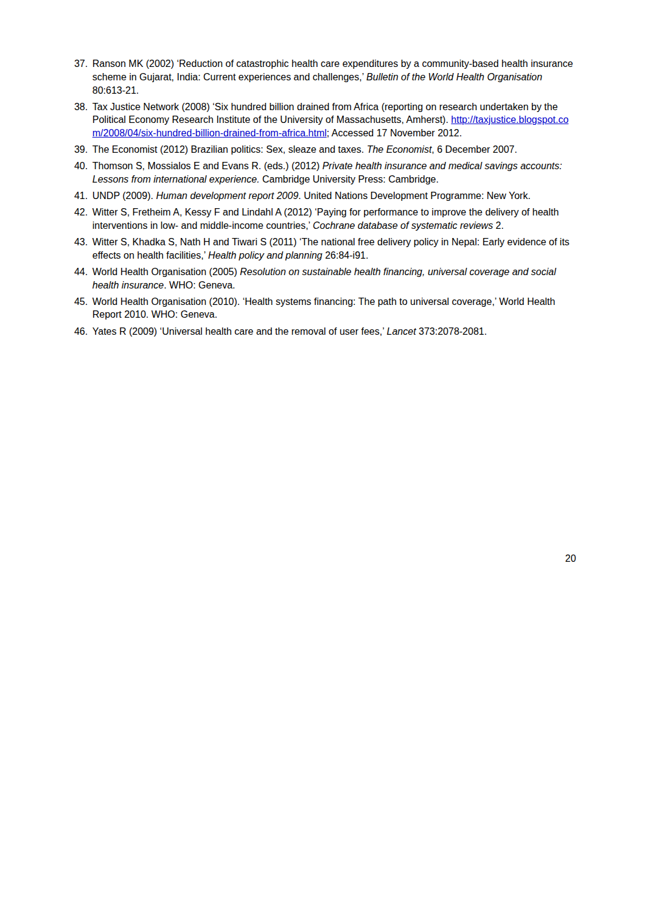Ranson MK (2002) ‘Reduction of catastrophic health care expenditures by a community-based health insurance scheme in Gujarat, India: Current experiences and challenges,’ Bulletin of the World Health Organisation 80:613-21.
Tax Justice Network (2008) ‘Six hundred billion drained from Africa (reporting on research undertaken by the Political Economy Research Institute of the University of Massachusetts, Amherst). http://taxjustice.blogspot.com/2008/04/six-hundred-billion-drained-from-africa.html; Accessed 17 November 2012.
The Economist (2012) Brazilian politics: Sex, sleaze and taxes. The Economist, 6 December 2007.
Thomson S, Mossialos E and Evans R. (eds.) (2012) Private health insurance and medical savings accounts: Lessons from international experience. Cambridge University Press: Cambridge.
UNDP (2009). Human development report 2009. United Nations Development Programme: New York.
Witter S, Fretheim A, Kessy F and Lindahl A (2012) ‘Paying for performance to improve the delivery of health interventions in low- and middle-income countries,’ Cochrane database of systematic reviews 2.
Witter S, Khadka S, Nath H and Tiwari S (2011) ‘The national free delivery policy in Nepal: Early evidence of its effects on health facilities,’ Health policy and planning 26:84-i91.
World Health Organisation (2005) Resolution on sustainable health financing, universal coverage and social health insurance. WHO: Geneva.
World Health Organisation (2010). ‘Health systems financing: The path to universal coverage,’ World Health Report 2010. WHO: Geneva.
Yates R (2009) ‘Universal health care and the removal of user fees,’ Lancet 373:2078-2081.
20